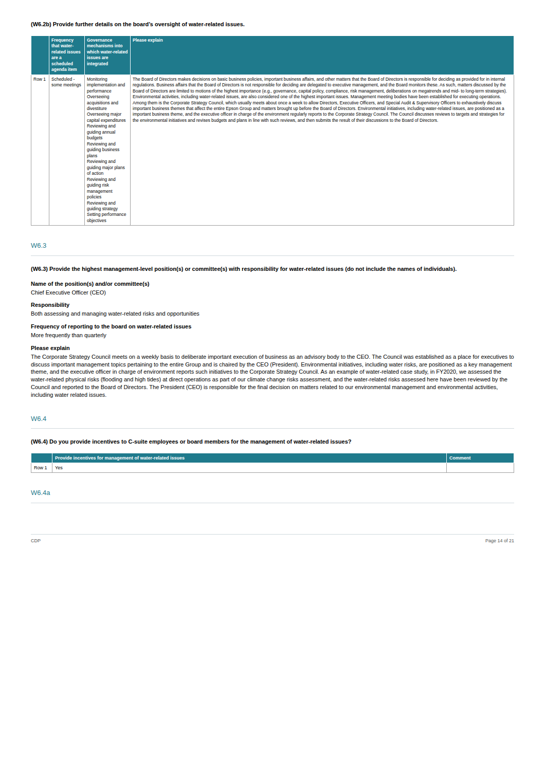(W6.2b) Provide further details on the board’s oversight of water-related issues.
| | Frequency that water-related issues are a scheduled agenda item | Governance mechanisms into which water-related issues are integrated | Please explain |
| --- | --- | --- | --- |
| Row 1 | Scheduled - some meetings | Monitoring implementation and performance Overseeing acquisitions and divestiture Overseeing major capital expenditures Reviewing and guiding annual budgets Reviewing and guiding business plans Reviewing and guiding major plans of action Reviewing and guiding risk management policies Reviewing and guiding strategy Setting performance objectives | The Board of Directors makes decisions on basic business policies, important business affairs, and other matters that the Board of Directors is responsible for deciding as provided for in internal regulations. Business affairs that the Board of Directors is not responsible for deciding are delegated to executive management, and the Board monitors these. As such, matters discussed by the Board of Directors are limited to motions of the highest importance (e.g., governance, capital policy, compliance, risk management, deliberations on megatrends and mid- to long-term strategies). Environmental activities, including water-related issues, are also considered one of the highest important issues. Management meeting bodies have been established for executing operations. Among them is the Corporate Strategy Council, which usually meets about once a week to allow Directors, Executive Officers, and Special Audit & Supervisory Officers to exhaustively discuss important business themes that affect the entire Epson Group and matters brought up before the Board of Directors. Environmental initiatives, including water-related issues, are positioned as a important business theme, and the executive officer in charge of the environment regularly reports to the Corporate Strategy Council. The Council discusses reviews to targets and strategies for the environmental initiatives and revises budgets and plans in line with such reviews, and then submits the result of their discussions to the Board of Directors. |
W6.3
(W6.3) Provide the highest management-level position(s) or committee(s) with responsibility for water-related issues (do not include the names of individuals).
Name of the position(s) and/or committee(s)
Chief Executive Officer (CEO)
Responsibility
Both assessing and managing water-related risks and opportunities
Frequency of reporting to the board on water-related issues
More frequently than quarterly
Please explain
The Corporate Strategy Council meets on a weekly basis to deliberate important execution of business as an advisory body to the CEO. The Council was established as a place for executives to discuss important management topics pertaining to the entire Group and is chaired by the CEO (President). Environmental initiatives, including water risks, are positioned as a key management theme, and the executive officer in charge of environment reports such initiatives to the Corporate Strategy Council. As an example of water-related case study, in FY2020, we assessed the water-related physical risks (flooding and high tides) at direct operations as part of our climate change risks assessment, and the water-related risks assessed here have been reviewed by the Council and reported to the Board of Directors. The President (CEO) is responsible for the final decision on matters related to our environmental management and environmental activities, including water related issues.
W6.4
(W6.4) Do you provide incentives to C-suite employees or board members for the management of water-related issues?
| | Provide incentives for management of water-related issues | Comment |
| --- | --- | --- |
| Row 1 | Yes | |
W6.4a
CDP Page 14 of 21